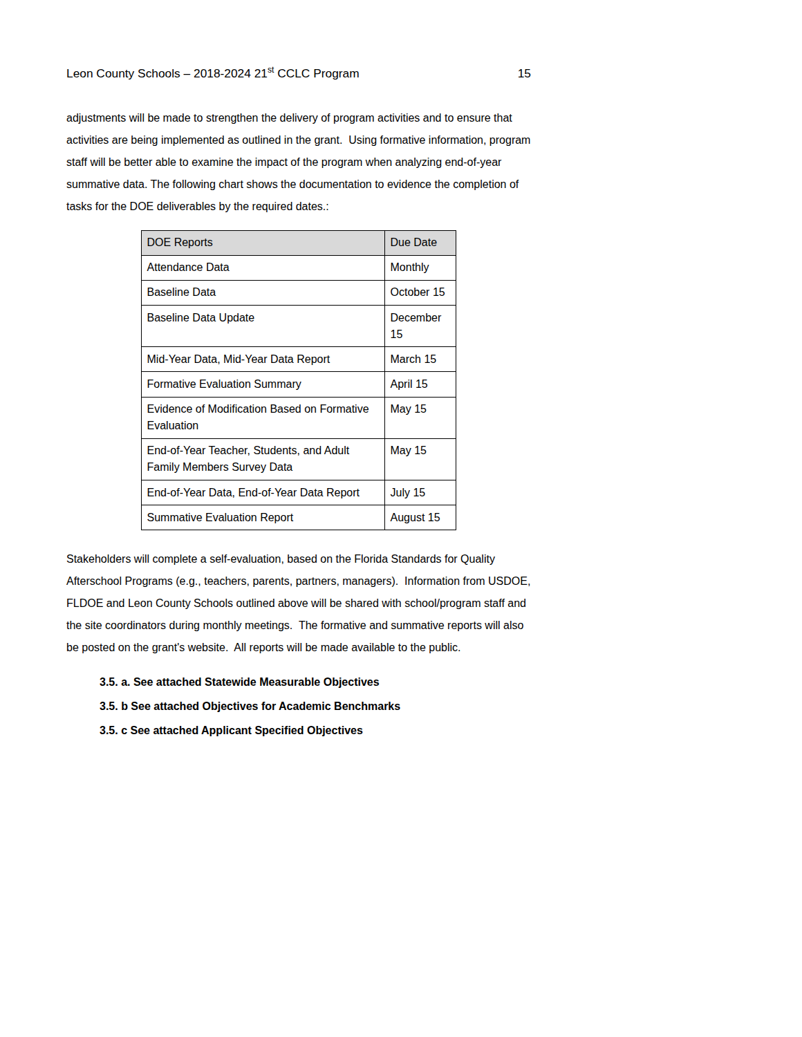Leon County Schools – 2018-2024 21st CCLC Program
15
adjustments will be made to strengthen the delivery of program activities and to ensure that activities are being implemented as outlined in the grant. Using formative information, program staff will be better able to examine the impact of the program when analyzing end-of-year summative data. The following chart shows the documentation to evidence the completion of tasks for the DOE deliverables by the required dates.:
| DOE Reports | Due Date |
| --- | --- |
| Attendance Data | Monthly |
| Baseline Data | October 15 |
| Baseline Data Update | December 15 |
| Mid-Year Data, Mid-Year Data Report | March 15 |
| Formative Evaluation Summary | April 15 |
| Evidence of Modification Based on Formative Evaluation | May 15 |
| End-of-Year Teacher, Students, and Adult Family Members Survey Data | May 15 |
| End-of-Year Data, End-of-Year Data Report | July 15 |
| Summative Evaluation Report | August 15 |
Stakeholders will complete a self-evaluation, based on the Florida Standards for Quality Afterschool Programs (e.g., teachers, parents, partners, managers). Information from USDOE, FLDOE and Leon County Schools outlined above will be shared with school/program staff and the site coordinators during monthly meetings. The formative and summative reports will also be posted on the grant's website. All reports will be made available to the public.
3.5. a. See attached Statewide Measurable Objectives
3.5. b See attached Objectives for Academic Benchmarks
3.5. c See attached Applicant Specified Objectives